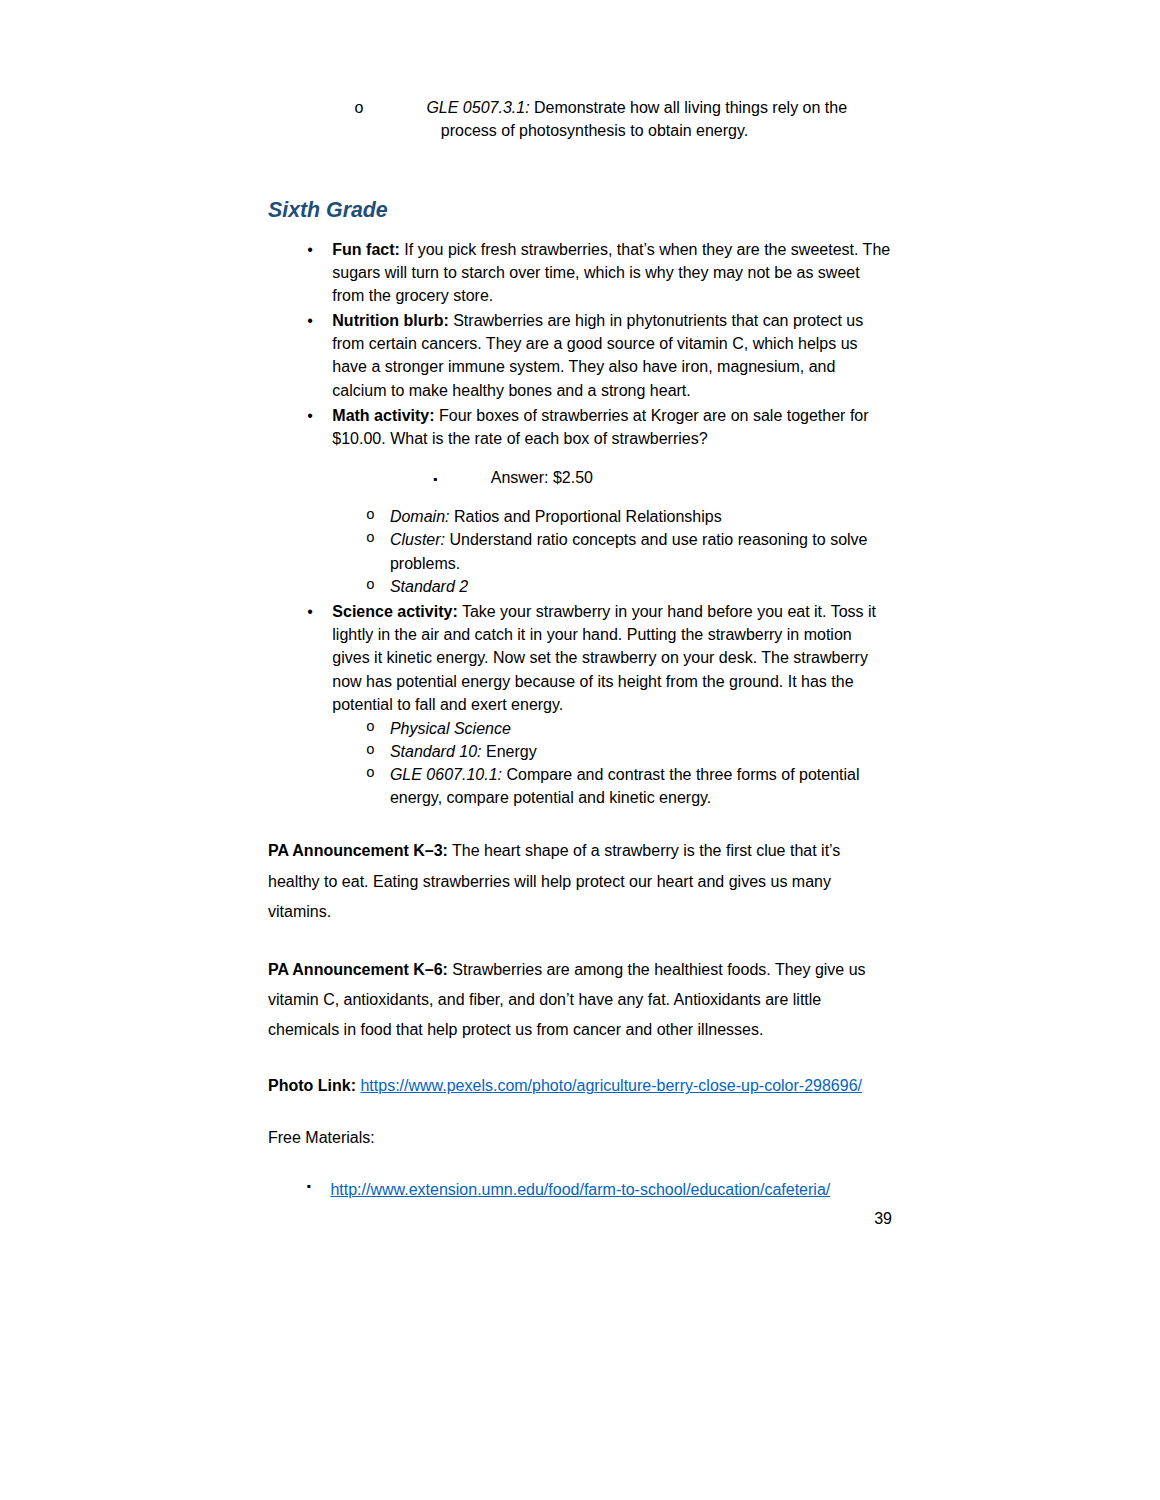oGLE 0507.3.1: Demonstrate how all living things rely on the process of photosynthesis to obtain energy.
Sixth Grade
Fun fact: If you pick fresh strawberries, that’s when they are the sweetest. The sugars will turn to starch over time, which is why they may not be as sweet from the grocery store.
Nutrition blurb: Strawberries are high in phytonutrients that can protect us from certain cancers. They are a good source of vitamin C, which helps us have a stronger immune system. They also have iron, magnesium, and calcium to make healthy bones and a strong heart.
Math activity: Four boxes of strawberries at Kroger are on sale together for $10.00. What is the rate of each box of strawberries?
▪Answer: $2.50
Domain: Ratios and Proportional Relationships
Cluster: Understand ratio concepts and use ratio reasoning to solve problems.
Standard 2
Science activity: Take your strawberry in your hand before you eat it. Toss it lightly in the air and catch it in your hand. Putting the strawberry in motion gives it kinetic energy. Now set the strawberry on your desk. The strawberry now has potential energy because of its height from the ground. It has the potential to fall and exert energy.
Physical Science
Standard 10: Energy
GLE 0607.10.1: Compare and contrast the three forms of potential energy, compare potential and kinetic energy.
PA Announcement K–3: The heart shape of a strawberry is the first clue that it’s healthy to eat. Eating strawberries will help protect our heart and gives us many vitamins.
PA Announcement K–6: Strawberries are among the healthiest foods. They give us vitamin C, antioxidants, and fiber, and don’t have any fat. Antioxidants are little chemicals in food that help protect us from cancer and other illnesses.
Photo Link: https://www.pexels.com/photo/agriculture-berry-close-up-color-298696/
Free Materials:
http://www.extension.umn.edu/food/farm-to-school/education/cafeteria/
39